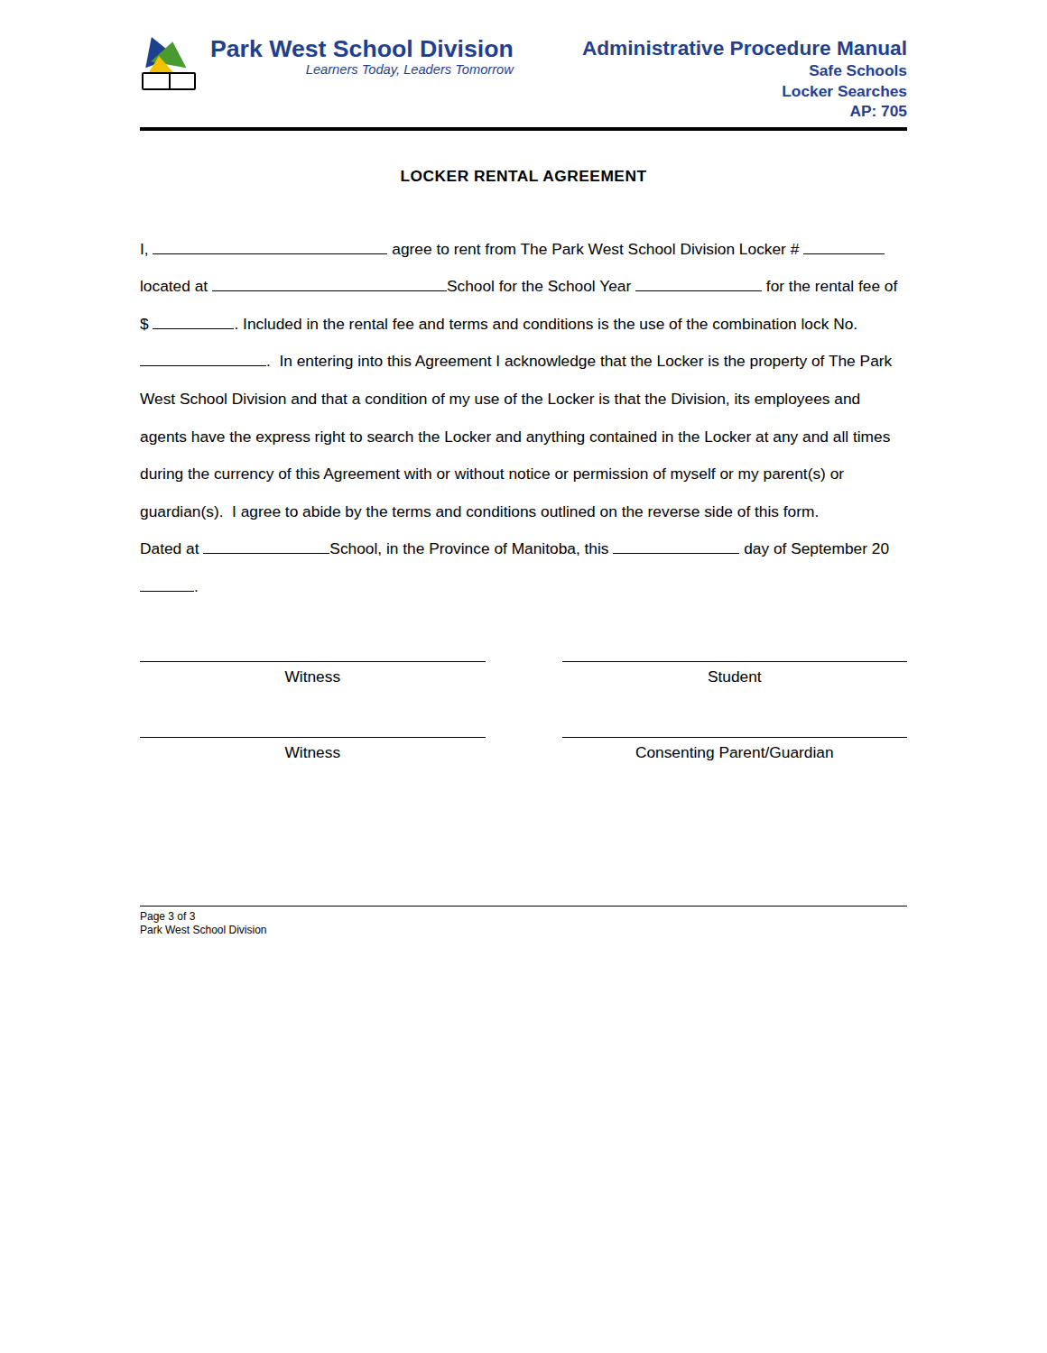Park West School Division
Learners Today, Leaders Tomorrow
Administrative Procedure Manual
Safe Schools
Locker Searches
AP: 705
LOCKER RENTAL AGREEMENT
I, agree to rent from The Park West School Division Locker # located at School for the School Year for the rental fee of $ . Included in the rental fee and terms and conditions is the use of the combination lock No. . In entering into this Agreement I acknowledge that the Locker is the property of The Park West School Division and that a condition of my use of the Locker is that the Division, its employees and agents have the express right to search the Locker and anything contained in the Locker at any and all times during the currency of this Agreement with or without notice or permission of myself or my parent(s) or guardian(s). I agree to abide by the terms and conditions outlined on the reverse side of this form.
Dated at School, in the Province of Manitoba, this day of September 20 .
Witness
Student
Witness
Consenting Parent/Guardian
Page 3 of 3
Park West School Division